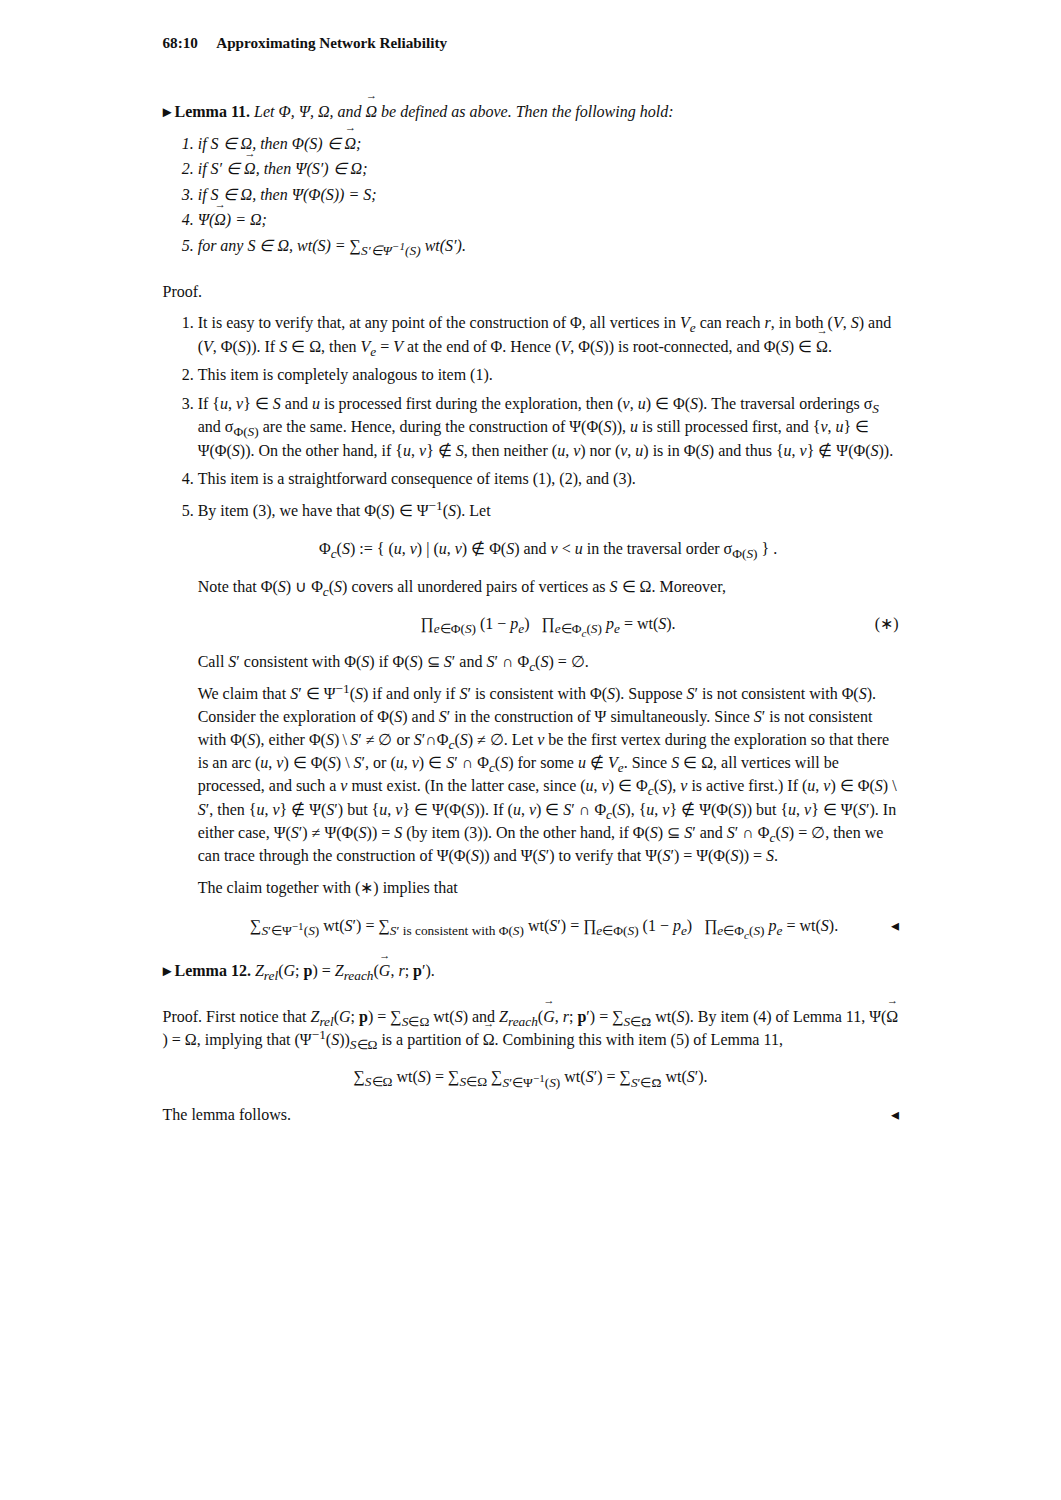68:10 Approximating Network Reliability
▸ Lemma 11. Let Φ, Ψ, Ω, and Ω be defined as above. Then the following hold:
if S ∈ Ω, then Φ(S) ∈ Ω;
if S′ ∈ Ω, then Ψ(S′) ∈ Ω;
if S ∈ Ω, then Ψ(Φ(S)) = S;
Ψ(Ω) = Ω;
for any S ∈ Ω, wt(S) = ∑S′∈Ψ−1(S) wt(S′).
Proof.
It is easy to verify that, at any point of the construction of Φ, all vertices in Ve can reach r, in both (V, S) and (V, Φ(S)). If S ∈ Ω, then Ve = V at the end of Φ. Hence (V, Φ(S)) is root-connected, and Φ(S) ∈ Ω.
This item is completely analogous to item (1).
If {u, v} ∈ S and u is processed first during the exploration, then (v, u) ∈ Φ(S). The traversal orderings σS and σΦ(S) are the same. Hence, during the construction of Ψ(Φ(S)), u is still processed first, and {v, u} ∈ Ψ(Φ(S)). On the other hand, if {u, v} ∉ S, then neither (u, v) nor (v, u) is in Φ(S) and thus {u, v} ∉ Ψ(Φ(S)).
This item is a straightforward consequence of items (1), (2), and (3).
By item (3), we have that Φ(S) ∈ Ψ−1(S). Let
Φc(S) := { (u, v) | (u, v) ∉ Φ(S) and v < u in the traversal order σΦ(S) } .
Note that Φ(S) ∪ Φc(S) covers all unordered pairs of vertices as S ∈ Ω. Moreover,
∏e∈Φ(S) (1 − pe) ∏e∈Φc(S) pe = wt(S). (∗)
Call S′ consistent with Φ(S) if Φ(S) ⊆ S′ and S′ ∩ Φc(S) = ∅.
We claim that S′ ∈ Ψ−1(S) if and only if S′ is consistent with Φ(S). Suppose S′ is not consistent with Φ(S). Consider the exploration of Φ(S) and S′ in the construction of Ψ simultaneously. Since S′ is not consistent with Φ(S), either Φ(S) \ S′ ≠ ∅ or S′∩Φc(S) ≠ ∅. Let v be the first vertex during the exploration so that there is an arc (u, v) ∈ Φ(S) \ S′, or (u, v) ∈ S′ ∩ Φc(S) for some u ∉ Ve. Since S ∈ Ω, all vertices will be processed, and such a v must exist. (In the latter case, since (u, v) ∈ Φc(S), v is active first.) If (u, v) ∈ Φ(S) \ S′, then {u, v} ∉ Ψ(S′) but {u, v} ∈ Ψ(Φ(S)). If (u, v) ∈ S′ ∩ Φc(S), {u, v} ∉ Ψ(Φ(S)) but {u, v} ∈ Ψ(S′). In either case, Ψ(S′) ≠ Ψ(Φ(S)) = S (by item (3)). On the other hand, if Φ(S) ⊆ S′ and S′ ∩ Φc(S) = ∅, then we can trace through the construction of Ψ(Φ(S)) and Ψ(S′) to verify that Ψ(S′) = Ψ(Φ(S)) = S.
The claim together with (∗) implies that
∑S′∈Ψ−1(S) wt(S′) = ∑S′ is consistent with Φ(S) wt(S′) = ∏e∈Φ(S) (1 − pe) ∏e∈Φc(S) pe = wt(S). ◂
▸ Lemma 12. Zrel(G; p) = Zreach(G, r; p′).
Proof. First notice that Zrel(G; p) = ∑S∈Ω wt(S) and Zreach(G, r; p′) = ∑S∈Ω wt(S). By item (4) of Lemma 11, Ψ(Ω) = Ω, implying that (Ψ−1(S))S∈Ω is a partition of Ω. Combining this with item (5) of Lemma 11,
∑S∈Ω wt(S) = ∑S∈Ω ∑S′∈Ψ−1(S) wt(S′) = ∑S′∈Ω wt(S′).
The lemma follows. ◂